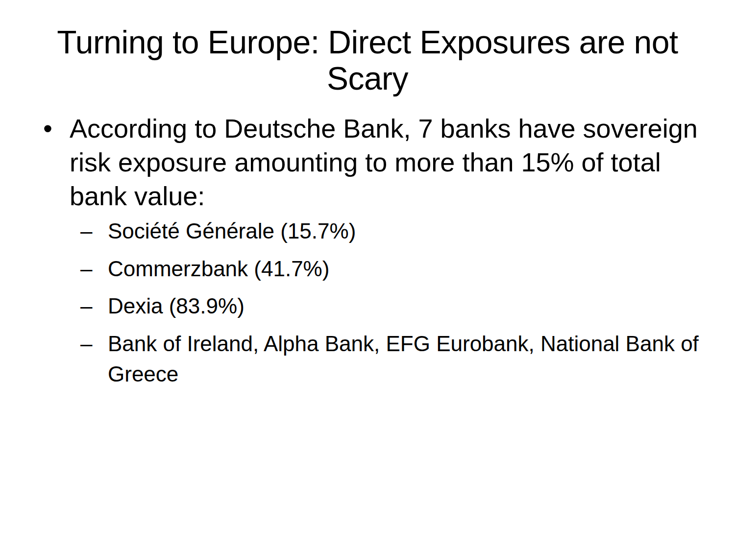Turning to Europe: Direct Exposures are not Scary
According to Deutsche Bank, 7 banks have sovereign risk exposure amounting to more than 15% of total bank value:
Société Générale (15.7%)
Commerzbank (41.7%)
Dexia (83.9%)
Bank of Ireland, Alpha Bank, EFG Eurobank, National Bank of Greece